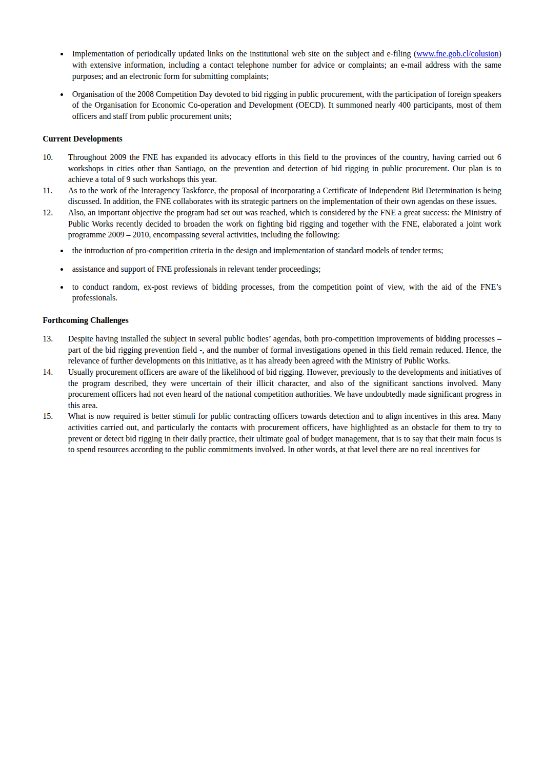Implementation of periodically updated links on the institutional web site on the subject and e-filing (www.fne.gob.cl/colusion) with extensive information, including a contact telephone number for advice or complaints; an e-mail address with the same purposes; and an electronic form for submitting complaints;
Organisation of the 2008 Competition Day devoted to bid rigging in public procurement, with the participation of foreign speakers of the Organisation for Economic Co-operation and Development (OECD). It summoned nearly 400 participants, most of them officers and staff from public procurement units;
Current Developments
10.
Throughout 2009 the FNE has expanded its advocacy efforts in this field to the provinces of the country, having carried out 6 workshops in cities other than Santiago, on the prevention and detection of bid rigging in public procurement. Our plan is to achieve a total of 9 such workshops this year.
11.
As to the work of the Interagency Taskforce, the proposal of incorporating a Certificate of Independent Bid Determination is being discussed. In addition, the FNE collaborates with its strategic partners on the implementation of their own agendas on these issues.
12.
Also, an important objective the program had set out was reached, which is considered by the FNE a great success: the Ministry of Public Works recently decided to broaden the work on fighting bid rigging and together with the FNE, elaborated a joint work programme 2009 – 2010, encompassing several activities, including the following:
the introduction of pro-competition criteria in the design and implementation of standard models of tender terms;
assistance and support of FNE professionals in relevant tender proceedings;
to conduct random, ex-post reviews of bidding processes, from the competition point of view, with the aid of the FNE’s professionals.
Forthcoming Challenges
13.
Despite having installed the subject in several public bodies’ agendas, both pro-competition improvements of bidding processes – part of the bid rigging prevention field -, and the number of formal investigations opened in this field remain reduced. Hence, the relevance of further developments on this initiative, as it has already been agreed with the Ministry of Public Works.
14.
Usually procurement officers are aware of the likelihood of bid rigging. However, previously to the developments and initiatives of the program described, they were uncertain of their illicit character, and also of the significant sanctions involved. Many procurement officers had not even heard of the national competition authorities. We have undoubtedly made significant progress in this area.
15.
What is now required is better stimuli for public contracting officers towards detection and to align incentives in this area. Many activities carried out, and particularly the contacts with procurement officers, have highlighted as an obstacle for them to try to prevent or detect bid rigging in their daily practice, their ultimate goal of budget management, that is to say that their main focus is to spend resources according to the public commitments involved. In other words, at that level there are no real incentives for